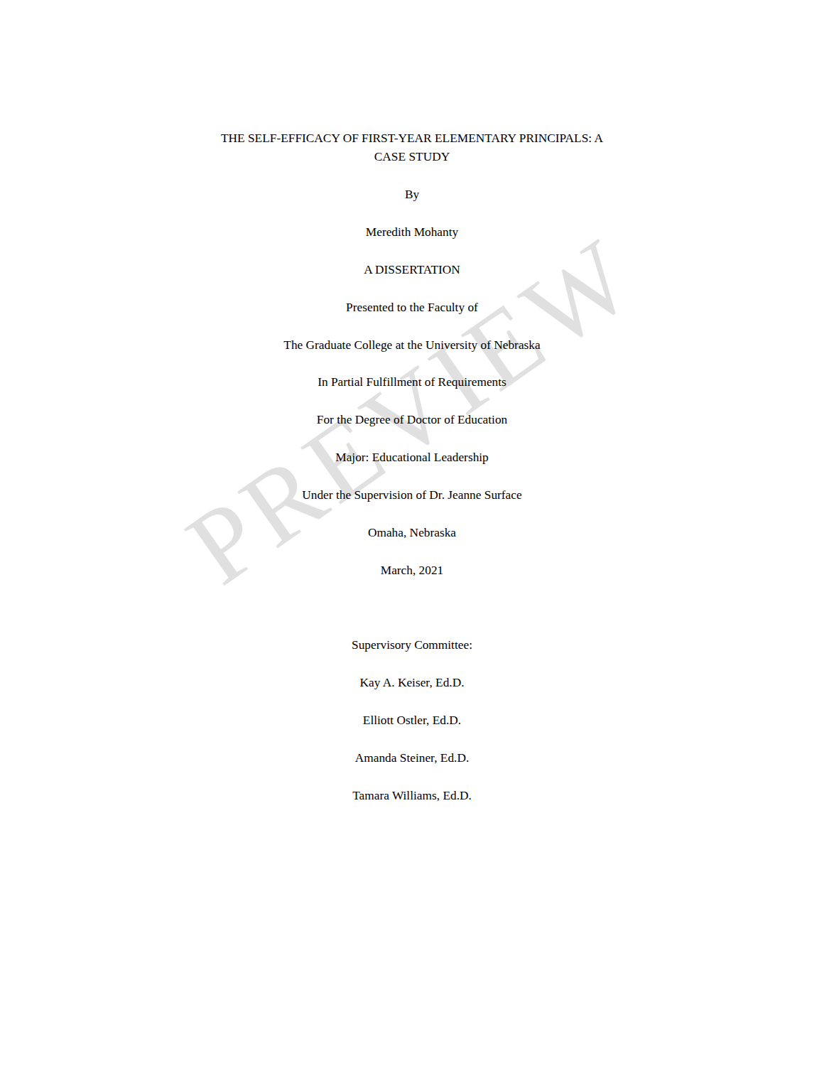PREVIEW
The Self-Efficacy of First-Year Elementary Principals: A Case Study
By
Meredith Mohanty
A DISSERTATION
Presented to the Faculty of
The Graduate College at the University of Nebraska
In Partial Fulfillment of Requirements
For the Degree of Doctor of Education
Major: Educational Leadership
Under the Supervision of Dr. Jeanne Surface
Omaha, Nebraska
March, 2021
Supervisory Committee:
Kay A. Keiser, Ed.D.
Elliott Ostler, Ed.D.
Amanda Steiner, Ed.D.
Tamara Williams, Ed.D.